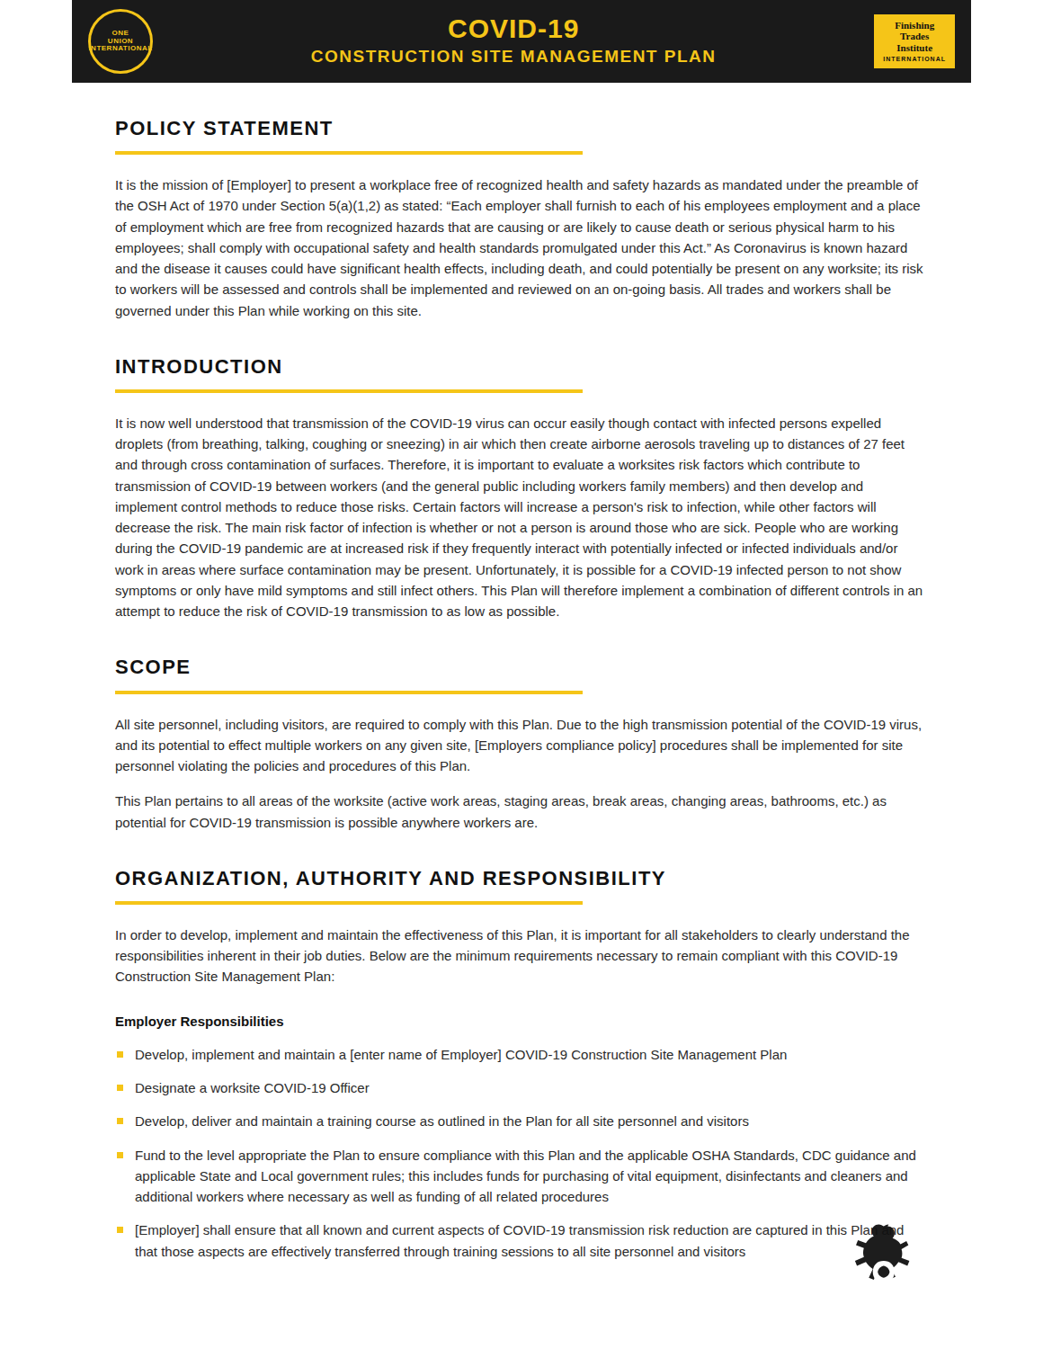ONE
UNION
INTERNATIONAL
COVID-19 CONSTRUCTION SITE MANAGEMENT PLAN
Finishing
Trades
Institute INTERNATIONAL
Policy Statement
It is the mission of [Employer] to present a workplace free of recognized health and safety hazards as mandated under the preamble of the OSH Act of 1970 under Section 5(a)(1,2) as stated: “Each employer shall furnish to each of his employees employment and a place of employment which are free from recognized hazards that are causing or are likely to cause death or serious physical harm to his employees; shall comply with occupational safety and health standards promulgated under this Act.” As Coronavirus is known hazard and the disease it causes could have significant health effects, including death, and could potentially be present on any worksite; its risk to workers will be assessed and controls shall be implemented and reviewed on an on-going basis. All trades and workers shall be governed under this Plan while working on this site.
Introduction
It is now well understood that transmission of the COVID-19 virus can occur easily though contact with infected persons expelled droplets (from breathing, talking, coughing or sneezing) in air which then create airborne aerosols traveling up to distances of 27 feet and through cross contamination of surfaces. Therefore, it is important to evaluate a worksites risk factors which contribute to transmission of COVID-19 between workers (and the general public including workers family members) and then develop and implement control methods to reduce those risks. Certain factors will increase a person's risk to infection, while other factors will decrease the risk. The main risk factor of infection is whether or not a person is around those who are sick. People who are working during the COVID-19 pandemic are at increased risk if they frequently interact with potentially infected or infected individuals and/or work in areas where surface contamination may be present. Unfortunately, it is possible for a COVID-19 infected person to not show symptoms or only have mild symptoms and still infect others. This Plan will therefore implement a combination of different controls in an attempt to reduce the risk of COVID-19 transmission to as low as possible.
Scope
All site personnel, including visitors, are required to comply with this Plan. Due to the high transmission potential of the COVID-19 virus, and its potential to effect multiple workers on any given site, [Employers compliance policy] procedures shall be implemented for site personnel violating the policies and procedures of this Plan.
This Plan pertains to all areas of the worksite (active work areas, staging areas, break areas, changing areas, bathrooms, etc.) as potential for COVID-19 transmission is possible anywhere workers are.
Organization, Authority and Responsibility
In order to develop, implement and maintain the effectiveness of this Plan, it is important for all stakeholders to clearly understand the responsibilities inherent in their job duties. Below are the minimum requirements necessary to remain compliant with this COVID-19 Construction Site Management Plan:
Employer Responsibilities
Develop, implement and maintain a [enter name of Employer] COVID-19 Construction Site Management Plan
Designate a worksite COVID-19 Officer
Develop, deliver and maintain a training course as outlined in the Plan for all site personnel and visitors
Fund to the level appropriate the Plan to ensure compliance with this Plan and the applicable OSHA Standards, CDC guidance and applicable State and Local government rules; this includes funds for purchasing of vital equipment, disinfectants and cleaners and additional workers where necessary as well as funding of all related procedures
[Employer] shall ensure that all known and current aspects of COVID-19 transmission risk reduction are captured in this Plan and that those aspects are effectively transferred through training sessions to all site personnel and visitors